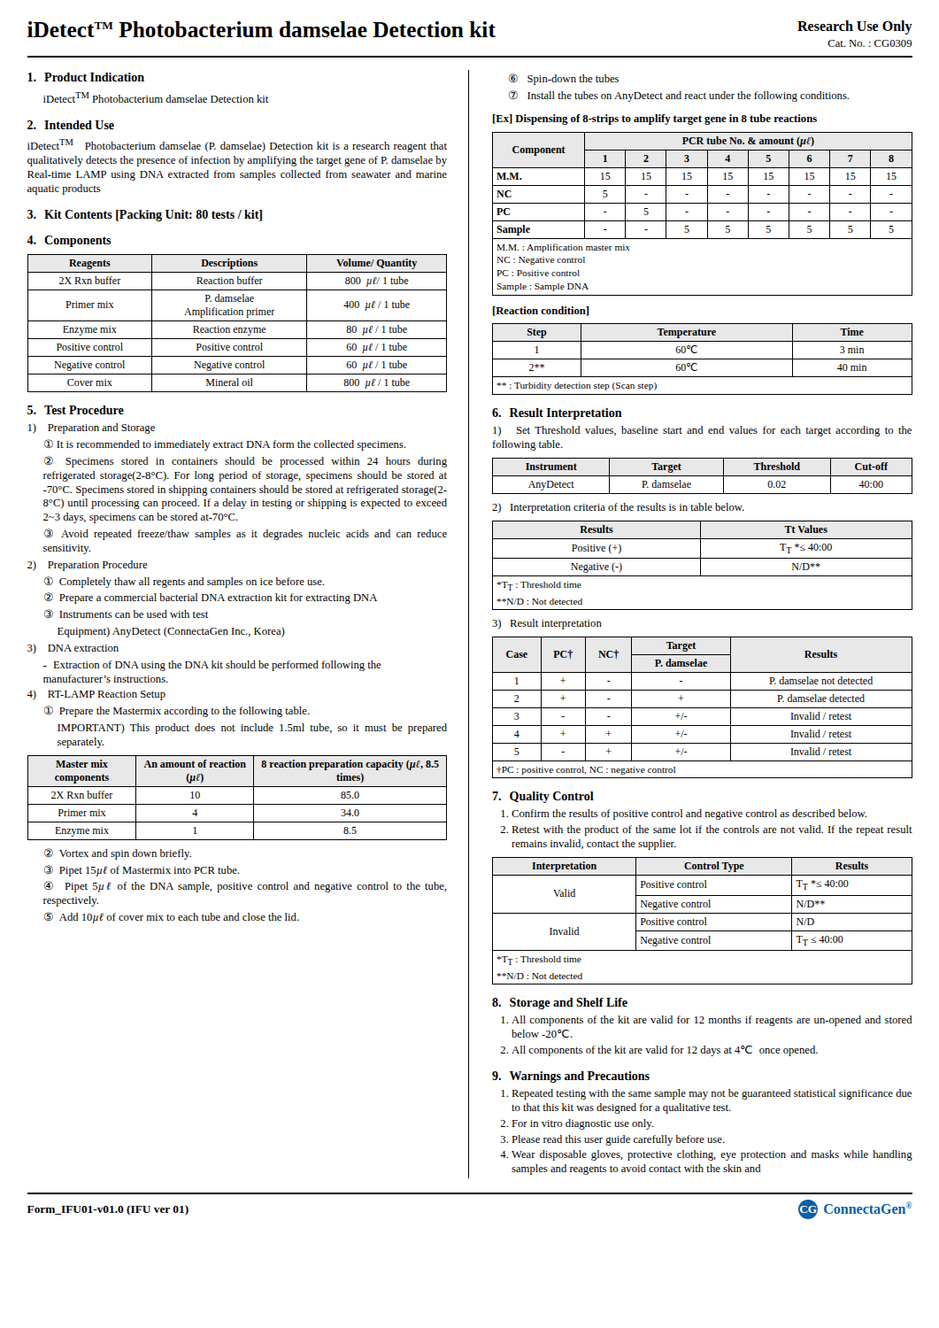iDetectTM Photobacterium damselae Detection kit
Research Use Only
Cat. No. : CG0309
1. Product Indication
iDetectTM Photobacterium damselae Detection kit
2. Intended Use
iDetectTM Photobacterium damselae (P. damselae) Detection kit is a research reagent that qualitatively detects the presence of infection by amplifying the target gene of P. damselae by Real-time LAMP using DNA extracted from samples collected from seawater and marine aquatic products
3. Kit Contents [Packing Unit: 80 tests / kit]
4. Components
| Reagents | Descriptions | Volume/ Quantity |
| --- | --- | --- |
| 2X Rxn buffer | Reaction buffer | 800 µℓ / 1 tube |
| Primer mix | P. damselae Amplification primer | 400 µℓ / 1 tube |
| Enzyme mix | Reaction enzyme | 80 µℓ / 1 tube |
| Positive control | Positive control | 60 µℓ / 1 tube |
| Negative control | Negative control | 60 µℓ / 1 tube |
| Cover mix | Mineral oil | 800 µℓ / 1 tube |
5. Test Procedure
1) Preparation and Storage
① It is recommended to immediately extract DNA form the collected specimens.
② Specimens stored in containers should be processed within 24 hours during refrigerated storage(2-8°C). For long period of storage, specimens should be stored at -70°C. Specimens stored in shipping containers should be stored at refrigerated storage(2-8°C) until processing can proceed. If a delay in testing or shipping is expected to exceed 2~3 days, specimens can be stored at-70°C.
③ Avoid repeated freeze/thaw samples as it degrades nucleic acids and can reduce sensitivity.
2) Preparation Procedure
① Completely thaw all regents and samples on ice before use.
② Prepare a commercial bacterial DNA extraction kit for extracting DNA
③ Instruments can be used with test
Equipment) AnyDetect (ConnectaGen Inc., Korea)
3) DNA extraction
Extraction of DNA using the DNA kit should be performed following the manufacturer’s instructions.
4) RT-LAMP Reaction Setup
① Prepare the Mastermix according to the following table.
IMPORTANT) This product does not include 1.5ml tube, so it must be prepared separately.
| Master mix components | An amount of reaction ( µℓ ) | 8 reaction preparation capacity ( µℓ , 8.5 times) |
| --- | --- | --- |
| 2X Rxn buffer | 10 | 85.0 |
| Primer mix | 4 | 34.0 |
| Enzyme mix | 1 | 8.5 |
② Vortex and spin down briefly.
③ Pipet 15µℓ of Mastermix into PCR tube.
④ Pipet 5µℓ of the DNA sample, positive control and negative control to the tube, respectively.
⑤ Add 10µℓ of cover mix to each tube and close the lid.
⑥ Spin-down the tubes
⑦ Install the tubes on AnyDetect and react under the following conditions.
[Ex] Dispensing of 8-strips to amplify target gene in 8 tube reactions
| Component | PCR tube No. & amount ( µℓ ) |
| --- | --- |
| 1 | 2 | 3 | 4 | 5 | 6 | 7 | 8 |
| M.M. | 15 | 15 | 15 | 15 | 15 | 15 | 15 | 15 |
| NC | 5 | - | - | - | - | - | - | - |
| PC | - | 5 | - | - | - | - | - | - |
| Sample | - | - | 5 | 5 | 5 | 5 | 5 | 5 |
| M.M. : Amplification master mix NC : Negative control PC : Positive control Sample : Sample DNA |
[Reaction condition]
| Step | Temperature | Time |
| --- | --- | --- |
| 1 | 60℃ | 3 min |
| 2** | 60℃ | 40 min |
| ** : Turbidity detection step (Scan step) |
6. Result Interpretation
1) Set Threshold values, baseline start and end values for each target according to the following table.
| Instrument | Target | Threshold | Cut-off |
| --- | --- | --- | --- |
| AnyDetect | P. damselae | 0.02 | 40:00 |
2) Interpretation criteria of the results is in table below.
| Results | Tt Values |
| --- | --- |
| Positive (+) | T T *≤ 40:00 |
| Negative (-) | N/D** |
| *T T : Threshold time **N/D : Not detected |
3) Result interpretation
| Case | PC† | NC† | Target | Results |
| --- | --- | --- | --- | --- |
| P. damselae |
| 1 | + | - | - | P. damselae not detected |
| 2 | + | - | + | P. damselae detected |
| 3 | - | - | +/- | Invalid / retest |
| 4 | + | + | +/- | Invalid / retest |
| 5 | - | + | +/- | Invalid / retest |
| †PC : positive control, NC : negative control |
7. Quality Control
Confirm the results of positive control and negative control as described below.
Retest with the product of the same lot if the controls are not valid. If the repeat result remains invalid, contact the supplier.
| Interpretation | Control Type | Results |
| --- | --- | --- |
| Valid | Positive control | T T *≤ 40:00 |
| Negative control | N/D** |
| Invalid | Positive control | N/D |
| Negative control | T T ≤ 40:00 |
| *T T : Threshold time **N/D : Not detected |
8. Storage and Shelf Life
All components of the kit are valid for 12 months if reagents are un-opened and stored below -20℃.
All components of the kit are valid for 12 days at 4℃ once opened.
9. Warnings and Precautions
Repeated testing with the same sample may not be guaranteed statistical significance due to that this kit was designed for a qualitative test.
For in vitro diagnostic use only.
Please read this user guide carefully before use.
Wear disposable gloves, protective clothing, eye protection and masks while handling samples and reagents to avoid contact with the skin and
Form_IFU01-v01.0 (IFU ver 01)
CG ConnectaGen®